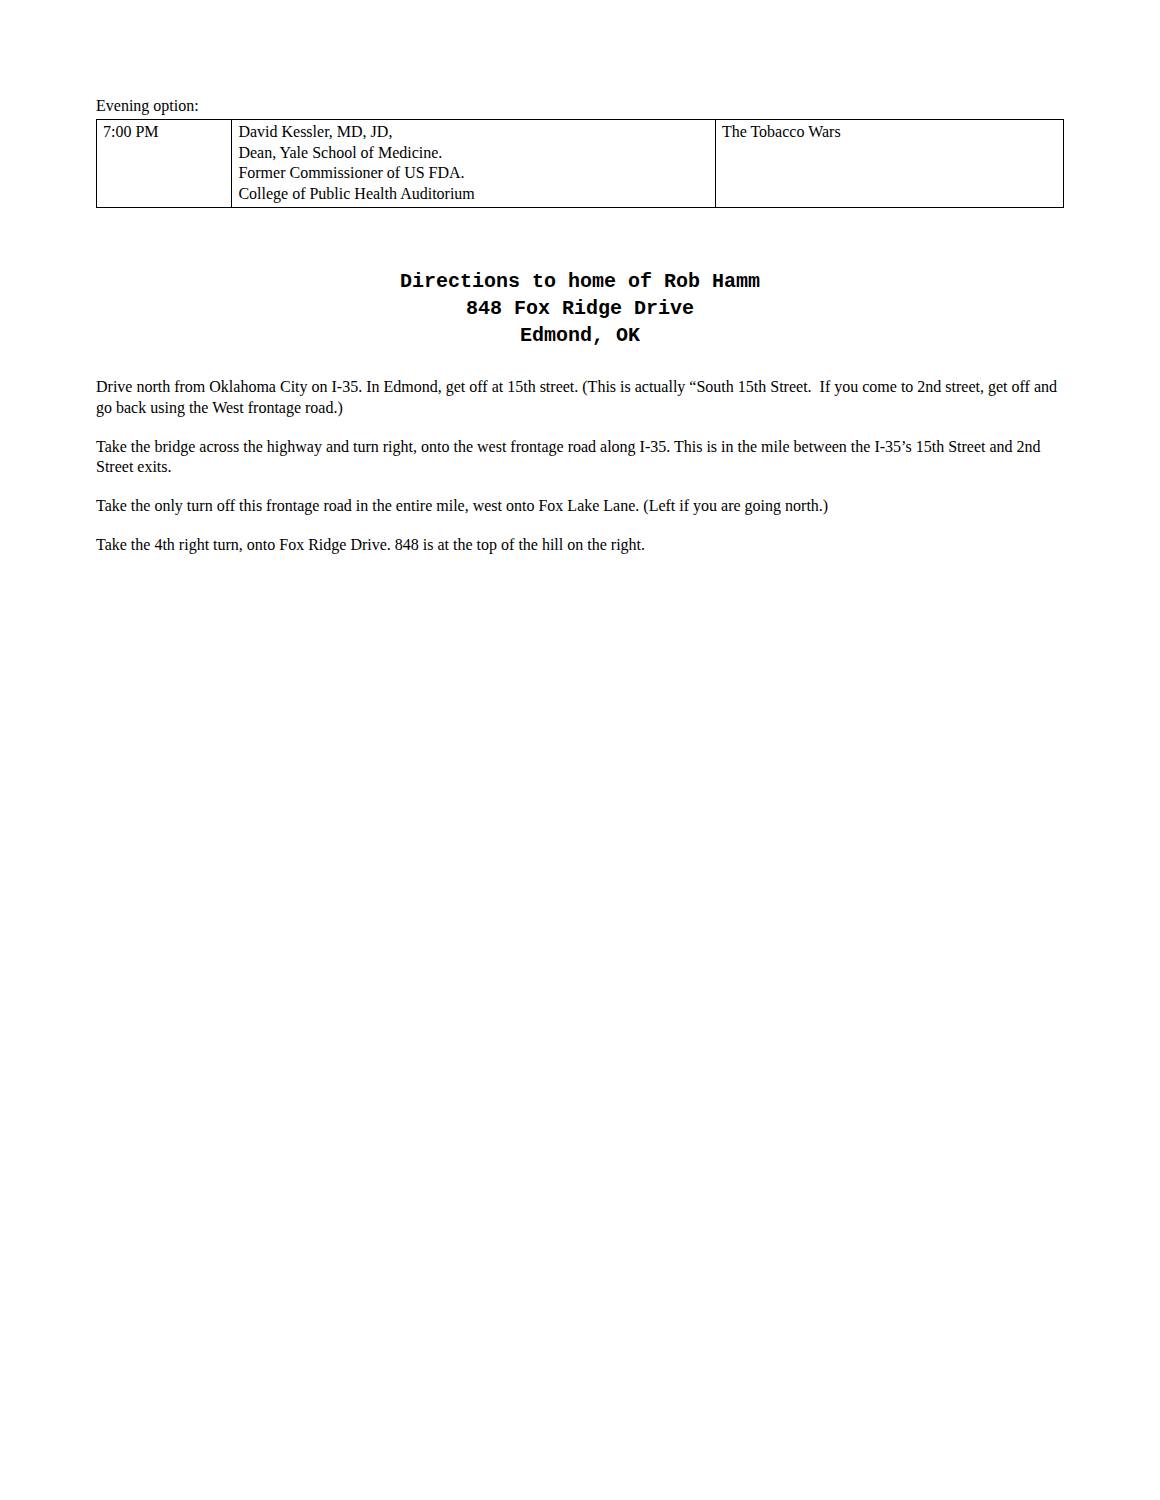Evening option:
| 7:00 PM | David Kessler, MD, JD, Dean, Yale School of Medicine. Former Commissioner of US FDA. College of Public Health Auditorium | The Tobacco Wars |
Directions to home of Rob Hamm
848 Fox Ridge Drive
Edmond, OK
Drive north from Oklahoma City on I-35. In Edmond, get off at 15th street. (This is actually “South 15th Street. If you come to 2nd street, get off and go back using the West frontage road.)
Take the bridge across the highway and turn right, onto the west frontage road along I-35. This is in the mile between the I-35’s 15th Street and 2nd Street exits.
Take the only turn off this frontage road in the entire mile, west onto Fox Lake Lane. (Left if you are going north.)
Take the 4th right turn, onto Fox Ridge Drive. 848 is at the top of the hill on the right.